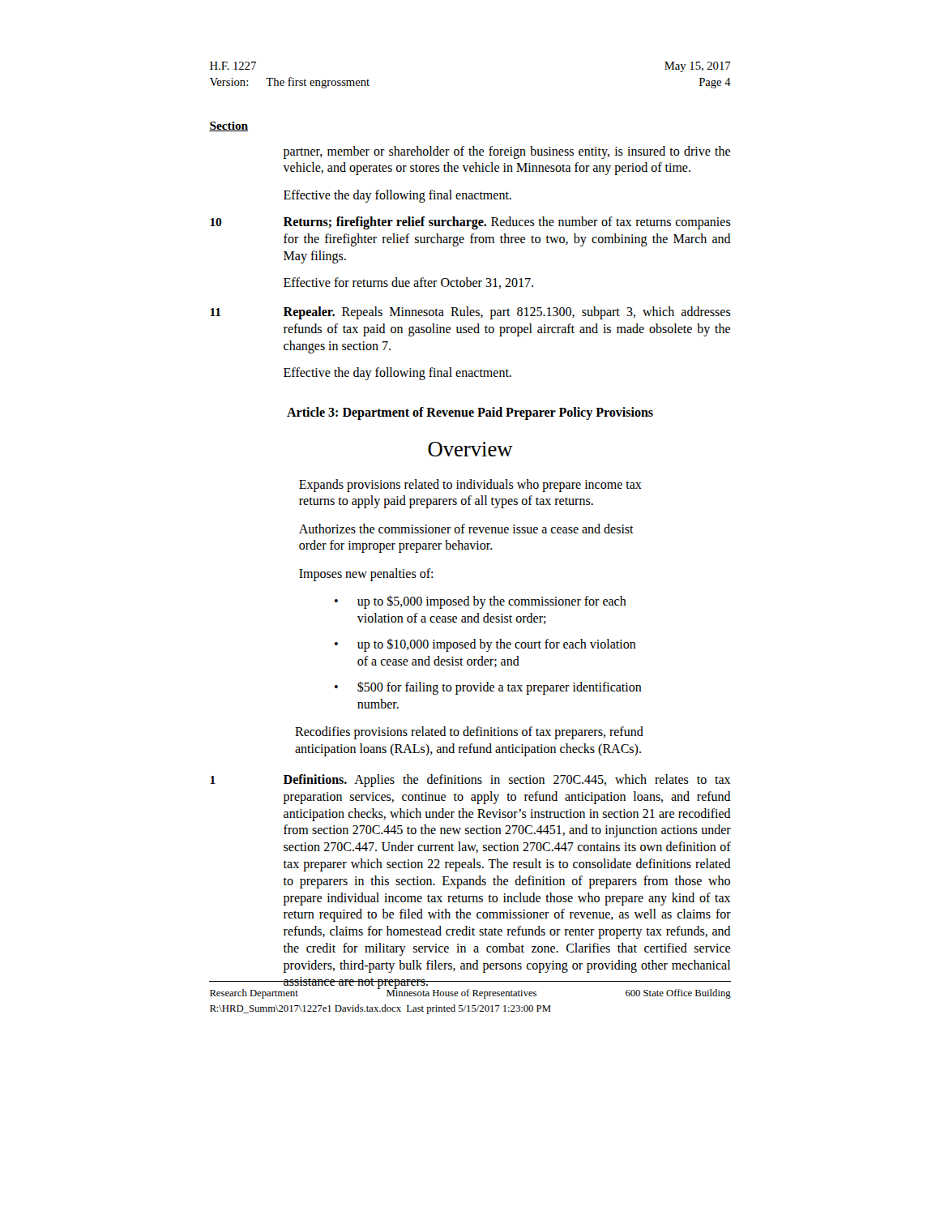H.F. 1227
Version: The first engrossment
May 15, 2017
Page 4
Section
partner, member or shareholder of the foreign business entity, is insured to drive the vehicle, and operates or stores the vehicle in Minnesota for any period of time.
Effective the day following final enactment.
10
Returns; firefighter relief surcharge. Reduces the number of tax returns companies for the firefighter relief surcharge from three to two, by combining the March and May filings.
Effective for returns due after October 31, 2017.
11
Repealer. Repeals Minnesota Rules, part 8125.1300, subpart 3, which addresses refunds of tax paid on gasoline used to propel aircraft and is made obsolete by the changes in section 7.
Effective the day following final enactment.
Article 3: Department of Revenue Paid Preparer Policy Provisions
Overview
Expands provisions related to individuals who prepare income tax returns to apply paid preparers of all types of tax returns.
Authorizes the commissioner of revenue issue a cease and desist order for improper preparer behavior.
Imposes new penalties of:
up to $5,000 imposed by the commissioner for each violation of a cease and desist order;
up to $10,000 imposed by the court for each violation of a cease and desist order; and
$500 for failing to provide a tax preparer identification number.
Recodifies provisions related to definitions of tax preparers, refund anticipation loans (RALs), and refund anticipation checks (RACs).
1
Definitions. Applies the definitions in section 270C.445, which relates to tax preparation services, continue to apply to refund anticipation loans, and refund anticipation checks, which under the Revisor’s instruction in section 21 are recodified from section 270C.445 to the new section 270C.4451, and to injunction actions under section 270C.447. Under current law, section 270C.447 contains its own definition of tax preparer which section 22 repeals. The result is to consolidate definitions related to preparers in this section. Expands the definition of preparers from those who prepare individual income tax returns to include those who prepare any kind of tax return required to be filed with the commissioner of revenue, as well as claims for refunds, claims for homestead credit state refunds or renter property tax refunds, and the credit for military service in a combat zone. Clarifies that certified service providers, third-party bulk filers, and persons copying or providing other mechanical assistance are not preparers.
Research Department
Minnesota House of Representatives
600 State Office Building
R:\HRD_Summ\2017\1227e1 Davids.tax.docx Last printed 5/15/2017 1:23:00 PM